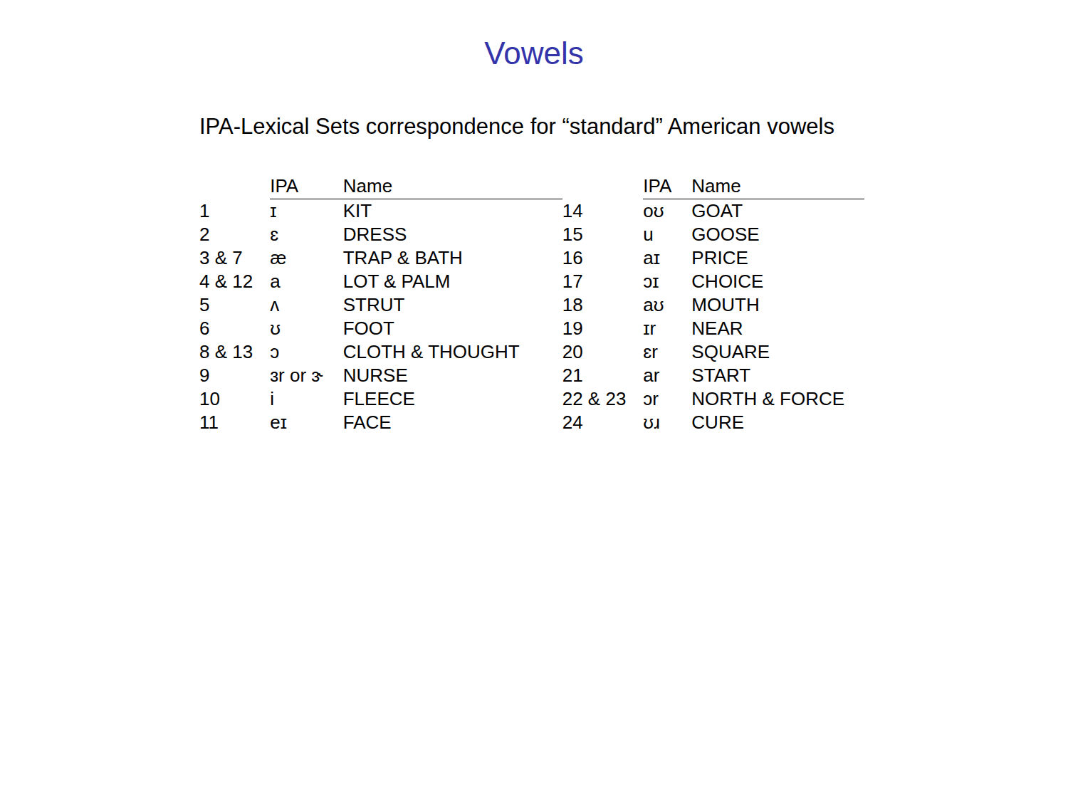Vowels
IPA-Lexical Sets correspondence for “standard” American vowels
| | IPA | Name | | IPA | Name | |
| --- | --- | --- | --- | --- | --- | --- |
| 1 | ɪ | KIT | 14 | oʊ | GOAT | |
| 2 | ɛ | DRESS | 15 | u | GOOSE | |
| 3 & 7 | æ | TRAP & BATH | 16 | aɪ | PRICE | |
| 4 & 12 | a | LOT & PALM | 17 | ɔɪ | CHOICE | |
| 5 | ʌ | STRUT | 18 | aʊ | MOUTH | |
| 6 | ʊ | FOOT | 19 | ɪr | NEAR | |
| 8 & 13 | ɔ | CLOTH & THOUGHT | 20 | ɛr | SQUARE | |
| 9 | ɜr or ɝ | NURSE | 21 | ar | START | |
| 10 | i | FLEECE | 22 & 23 | ɔr | NORTH & FORCE | |
| 11 | eɪ | FACE | 24 | ʊɹ | CURE | |